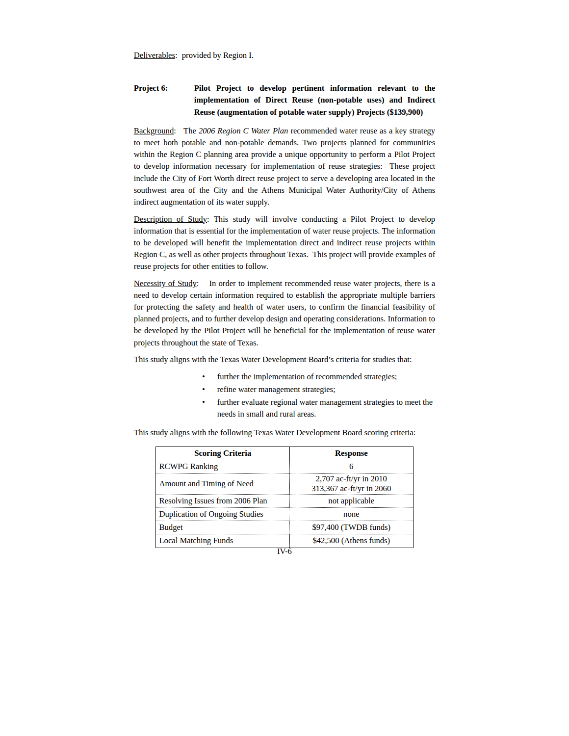Deliverables:provided by Region I.
Project 6:
Pilot Project to develop pertinent information relevant to the implementation of Direct Reuse (non-potable uses) and Indirect Reuse (augmentation of potable water supply) Projects ($139,900)
Background: The 2006 Region C Water Plan recommended water reuse as a key strategy to meet both potable and non-potable demands. Two projects planned for communities within the Region C planning area provide a unique opportunity to perform a Pilot Project to develop information necessary for implementation of reuse strategies: These project include the City of Fort Worth direct reuse project to serve a developing area located in the southwest area of the City and the Athens Municipal Water Authority/City of Athens indirect augmentation of its water supply.
Description of Study: This study will involve conducting a Pilot Project to develop information that is essential for the implementation of water reuse projects. The information to be developed will benefit the implementation direct and indirect reuse projects within Region C, as well as other projects throughout Texas. This project will provide examples of reuse projects for other entities to follow.
Necessity of Study: In order to implement recommended reuse water projects, there is a need to develop certain information required to establish the appropriate multiple barriers for protecting the safety and health of water users, to confirm the financial feasibility of planned projects, and to further develop design and operating considerations. Information to be developed by the Pilot Project will be beneficial for the implementation of reuse water projects throughout the state of Texas.
This study aligns with the Texas Water Development Board’s criteria for studies that:
further the implementation of recommended strategies;
refine water management strategies;
further evaluate regional water management strategies to meet the needs in small and rural areas.
This study aligns with the following Texas Water Development Board scoring criteria:
| Scoring Criteria | Response |
| --- | --- |
| RCWPG Ranking | 6 |
| Amount and Timing of Need | 2,707 ac-ft/yr in 2010 313,367 ac-ft/yr in 2060 |
| Resolving Issues from 2006 Plan | not applicable |
| Duplication of Ongoing Studies | none |
| Budget | $97,400 (TWDB funds) |
| Local Matching Funds | $42,500 (Athens funds) |
IV-6